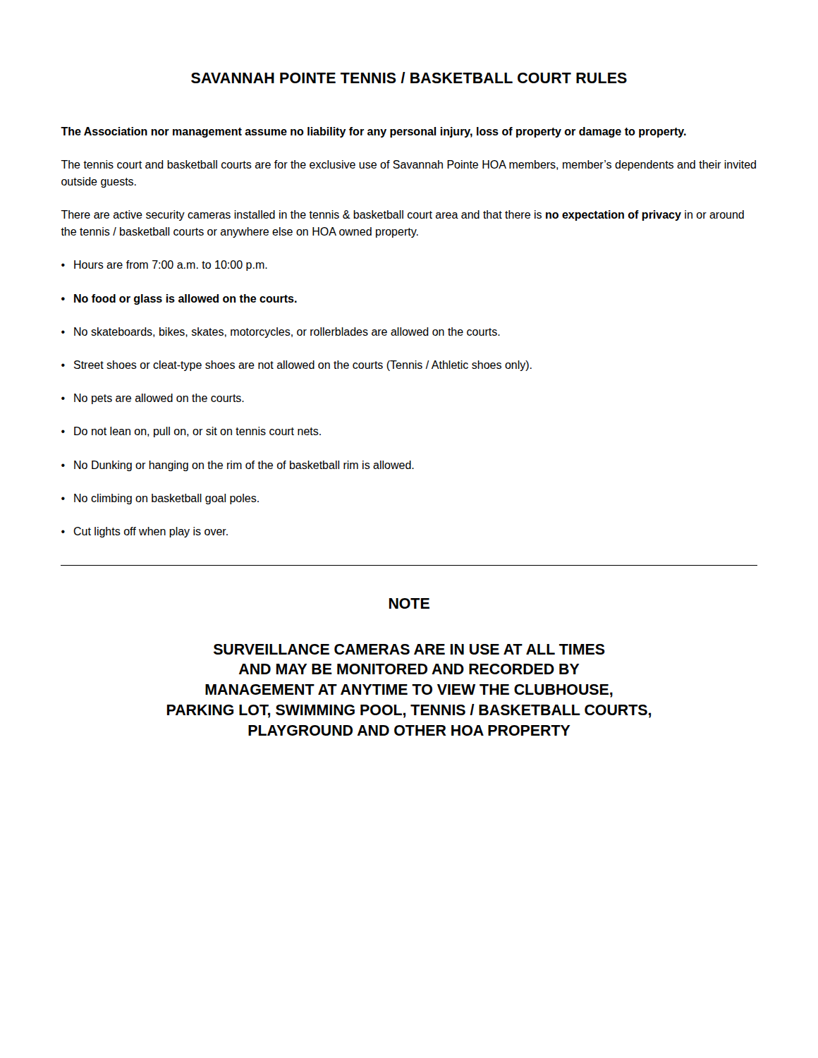SAVANNAH POINTE TENNIS / BASKETBALL COURT RULES
The Association nor management assume no liability for any personal injury, loss of property or damage to property.
The tennis court and basketball courts are for the exclusive use of Savannah Pointe HOA members, member’s dependents and their invited outside guests.
There are active security cameras installed in the tennis & basketball court area and that there is no expectation of privacy in or around the tennis / basketball courts or anywhere else on HOA owned property.
Hours are from 7:00 a.m. to 10:00 p.m.
No food or glass is allowed on the courts.
No skateboards, bikes, skates, motorcycles, or rollerblades are allowed on the courts.
Street shoes or cleat-type shoes are not allowed on the courts (Tennis / Athletic shoes only).
No pets are allowed on the courts.
Do not lean on, pull on, or sit on tennis court nets.
No Dunking or hanging on the rim of the of basketball rim is allowed.
No climbing on basketball goal poles.
Cut lights off when play is over.
NOTE
SURVEILLANCE CAMERAS ARE IN USE AT ALL TIMES
AND MAY BE MONITORED AND RECORDED BY
MANAGEMENT AT ANYTIME TO VIEW THE CLUBHOUSE,
PARKING LOT, SWIMMING POOL, TENNIS / BASKETBALL COURTS,
PLAYGROUND AND OTHER HOA PROPERTY